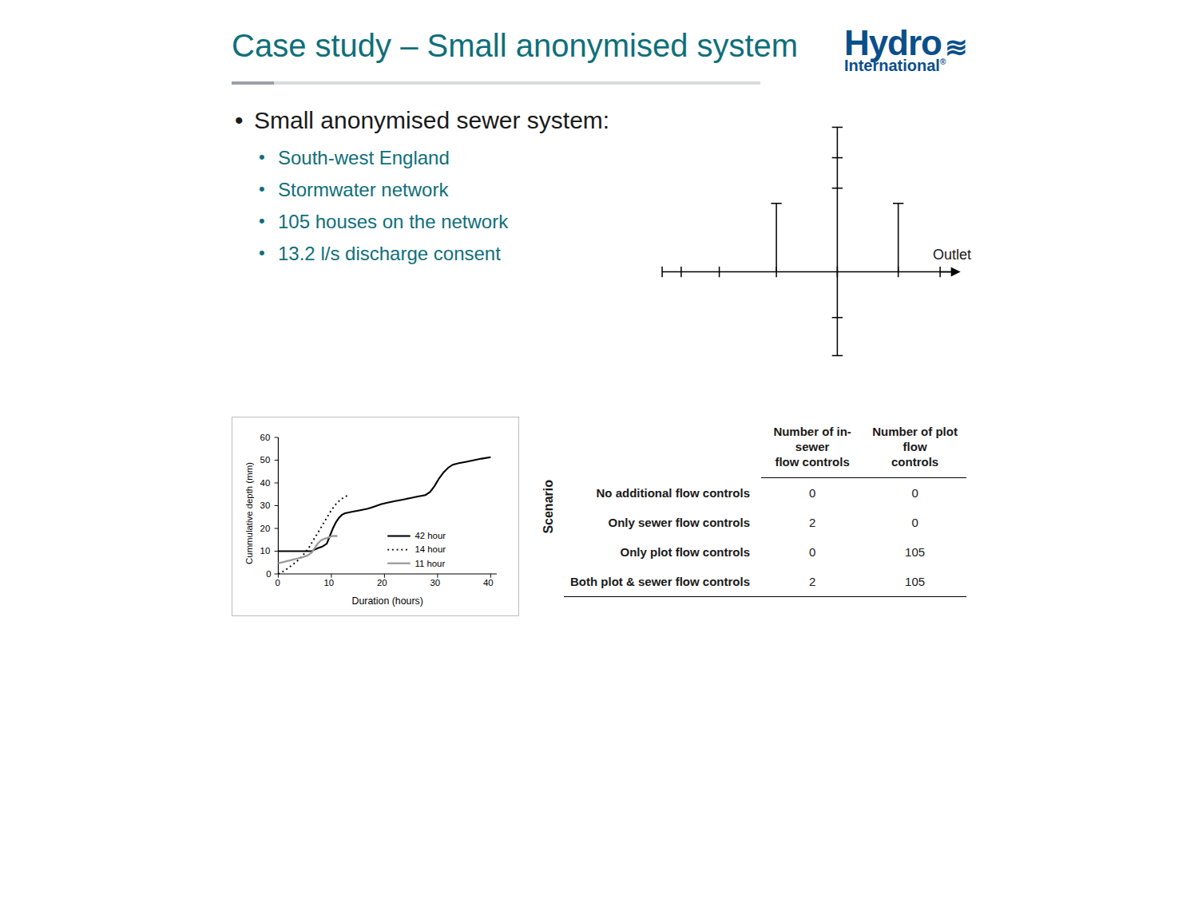Case study – Small anonymised system
Hydro≋ International®
Small anonymised sewer system:
South-west England
Stormwater network
105 houses on the network
13.2 l/s discharge consent
Outlet
60 50 40 30 20 10 0 0 10 20 30 40 Cummulative depth (mm) Duration (hours) 42 hour 14 hour 11 hour
Scenario
| | Number of in-sewer flow controls | Number of plot flow controls |
| --- | --- | --- |
| No additional flow controls | 0 | 0 |
| Only sewer flow controls | 2 | 0 |
| Only plot flow controls | 0 | 105 |
| Both plot & sewer flow controls | 2 | 105 |